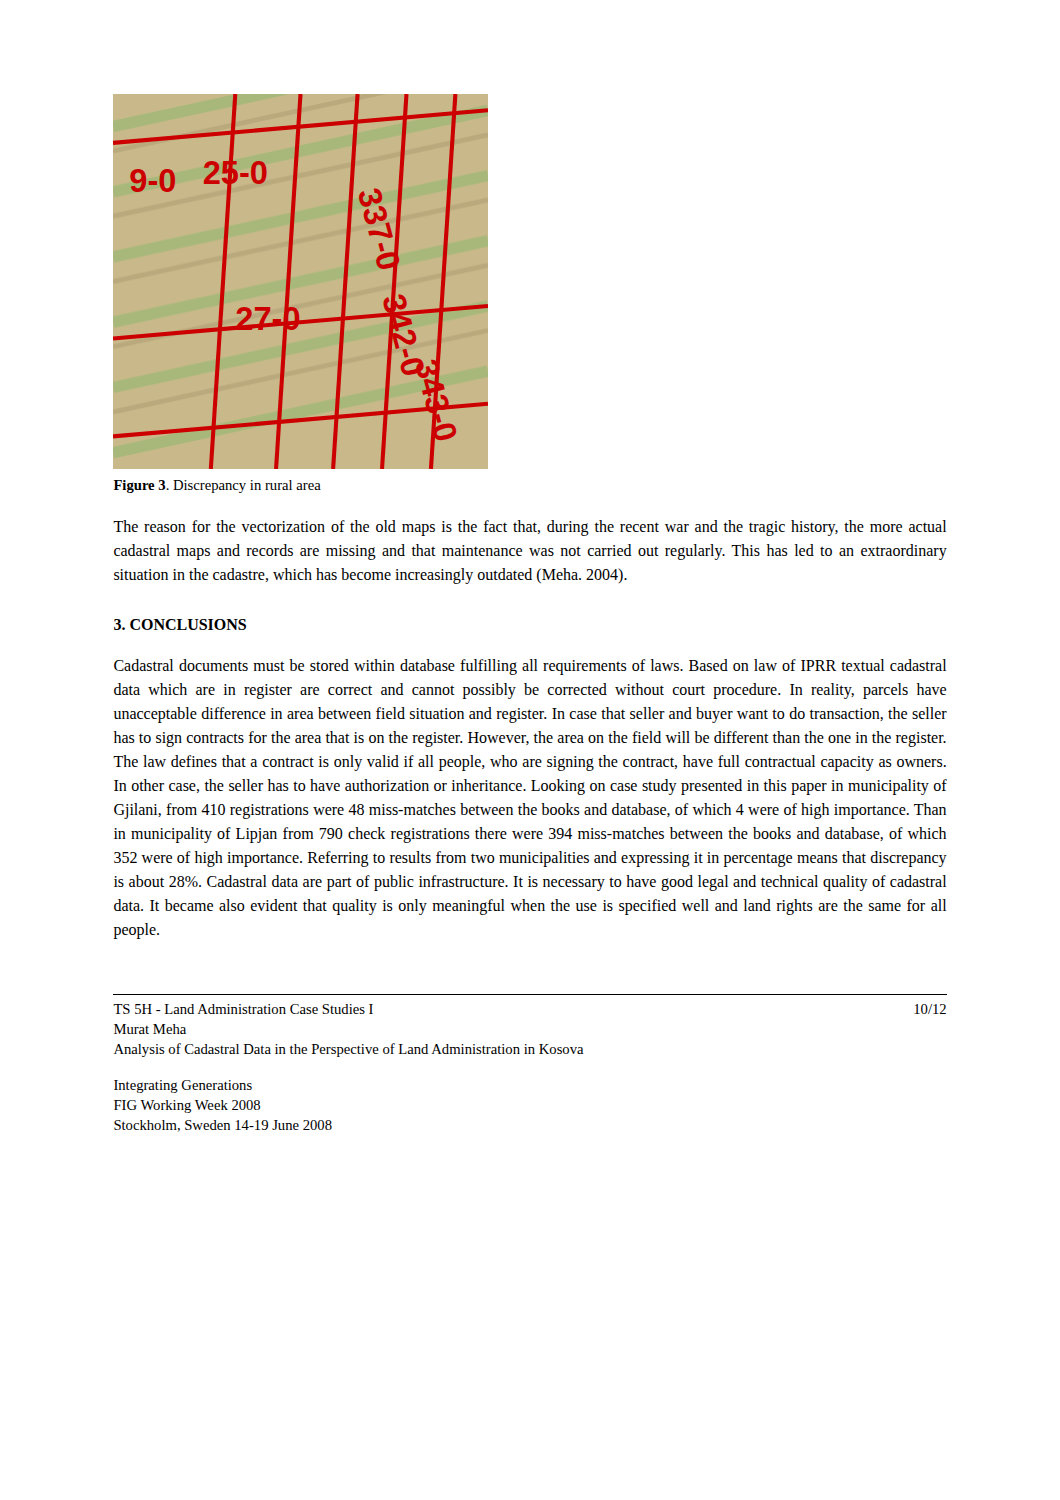Figure 3. Discrepancy in rural area
The reason for the vectorization of the old maps is the fact that, during the recent war and the tragic history, the more actual cadastral maps and records are missing and that maintenance was not carried out regularly. This has led to an extraordinary situation in the cadastre, which has become increasingly outdated (Meha. 2004).
3. CONCLUSIONS
Cadastral documents must be stored within database fulfilling all requirements of laws. Based on law of IPRR textual cadastral data which are in register are correct and cannot possibly be corrected without court procedure. In reality, parcels have unacceptable difference in area between field situation and register. In case that seller and buyer want to do transaction, the seller has to sign contracts for the area that is on the register. However, the area on the field will be different than the one in the register. The law defines that a contract is only valid if all people, who are signing the contract, have full contractual capacity as owners. In other case, the seller has to have authorization or inheritance. Looking on case study presented in this paper in municipality of Gjilani, from 410 registrations were 48 miss-matches between the books and database, of which 4 were of high importance. Than in municipality of Lipjan from 790 check registrations there were 394 miss-matches between the books and database, of which 352 were of high importance. Referring to results from two municipalities and expressing it in percentage means that discrepancy is about 28%. Cadastral data are part of public infrastructure. It is necessary to have good legal and technical quality of cadastral data. It became also evident that quality is only meaningful when the use is specified well and land rights are the same for all people.
10/12 TS 5H - Land Administration Case Studies I
Murat Meha
Analysis of Cadastral Data in the Perspective of Land Administration in Kosova
Integrating Generations
FIG Working Week 2008
Stockholm, Sweden 14-19 June 2008